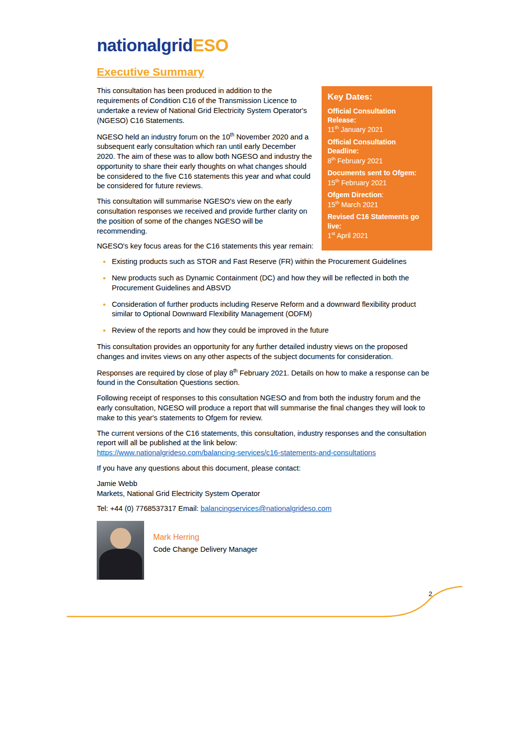national grid ESO
Executive Summary
Key Dates:
Official Consultation Release:
11th January 2021
Official Consultation Deadline:
8th February 2021
Documents sent to Ofgem:
15th February 2021
Ofgem Direction:
15th March 2021
Revised C16 Statements go live:
1st April 2021
This consultation has been produced in addition to the requirements of Condition C16 of the Transmission Licence to undertake a review of National Grid Electricity System Operator's (NGESO) C16 Statements.
NGESO held an industry forum on the 10th November 2020 and a subsequent early consultation which ran until early December 2020. The aim of these was to allow both NGESO and industry the opportunity to share their early thoughts on what changes should be considered to the five C16 statements this year and what could be considered for future reviews.
This consultation will summarise NGESO's view on the early consultation responses we received and provide further clarity on the position of some of the changes NGESO will be recommending.
NGESO's key focus areas for the C16 statements this year remain:
Existing products such as STOR and Fast Reserve (FR) within the Procurement Guidelines
New products such as Dynamic Containment (DC) and how they will be reflected in both the Procurement Guidelines and ABSVD
Consideration of further products including Reserve Reform and a downward flexibility product similar to Optional Downward Flexibility Management (ODFM)
Review of the reports and how they could be improved in the future
This consultation provides an opportunity for any further detailed industry views on the proposed changes and invites views on any other aspects of the subject documents for consideration.
Responses are required by close of play 8th February 2021. Details on how to make a response can be found in the Consultation Questions section.
Following receipt of responses to this consultation NGESO and from both the industry forum and the early consultation, NGESO will produce a report that will summarise the final changes they will look to make to this year's statements to Ofgem for review.
The current versions of the C16 statements, this consultation, industry responses and the consultation report will all be published at the link below:
https://www.nationalgrideso.com/balancing-services/c16-statements-and-consultations
If you have any questions about this document, please contact:
Jamie Webb
Markets, National Grid Electricity System Operator
Tel: +44 (0) 7768537317 Email: balancingservices@nationalgrideso.com
Mark Herring
Code Change Delivery Manager
2